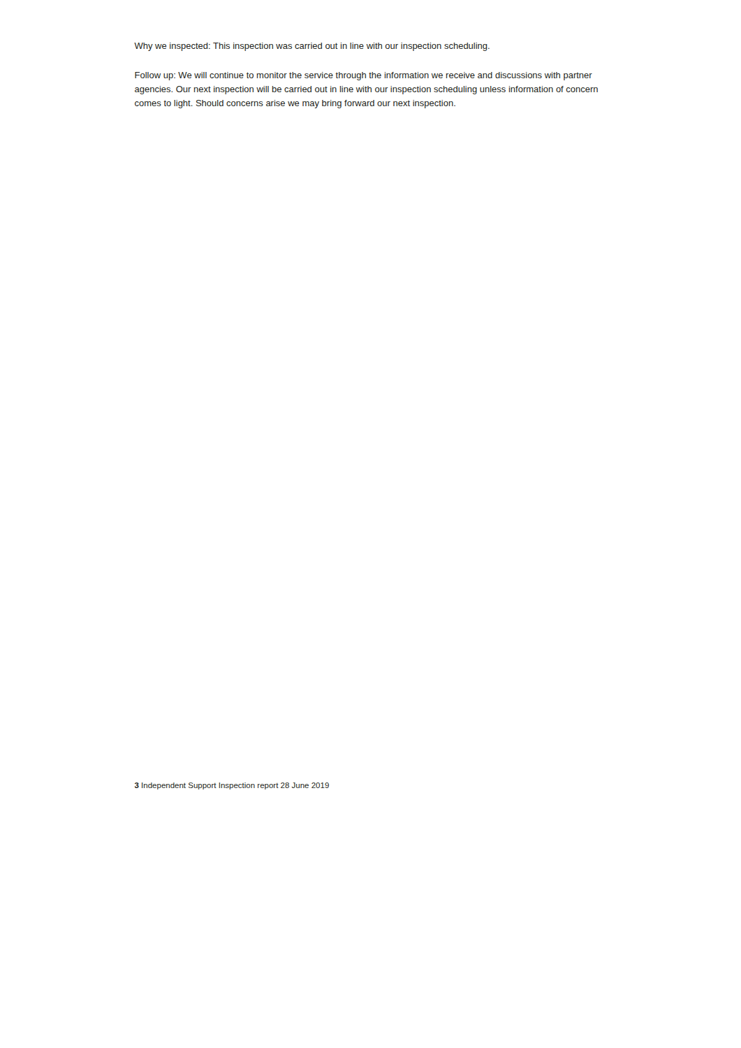Why we inspected: This inspection was carried out in line with our inspection scheduling.
Follow up: We will continue to monitor the service through the information we receive and discussions with partner agencies. Our next inspection will be carried out in line with our inspection scheduling unless information of concern comes to light. Should concerns arise we may bring forward our next inspection.
3 Independent Support Inspection report 28 June 2019